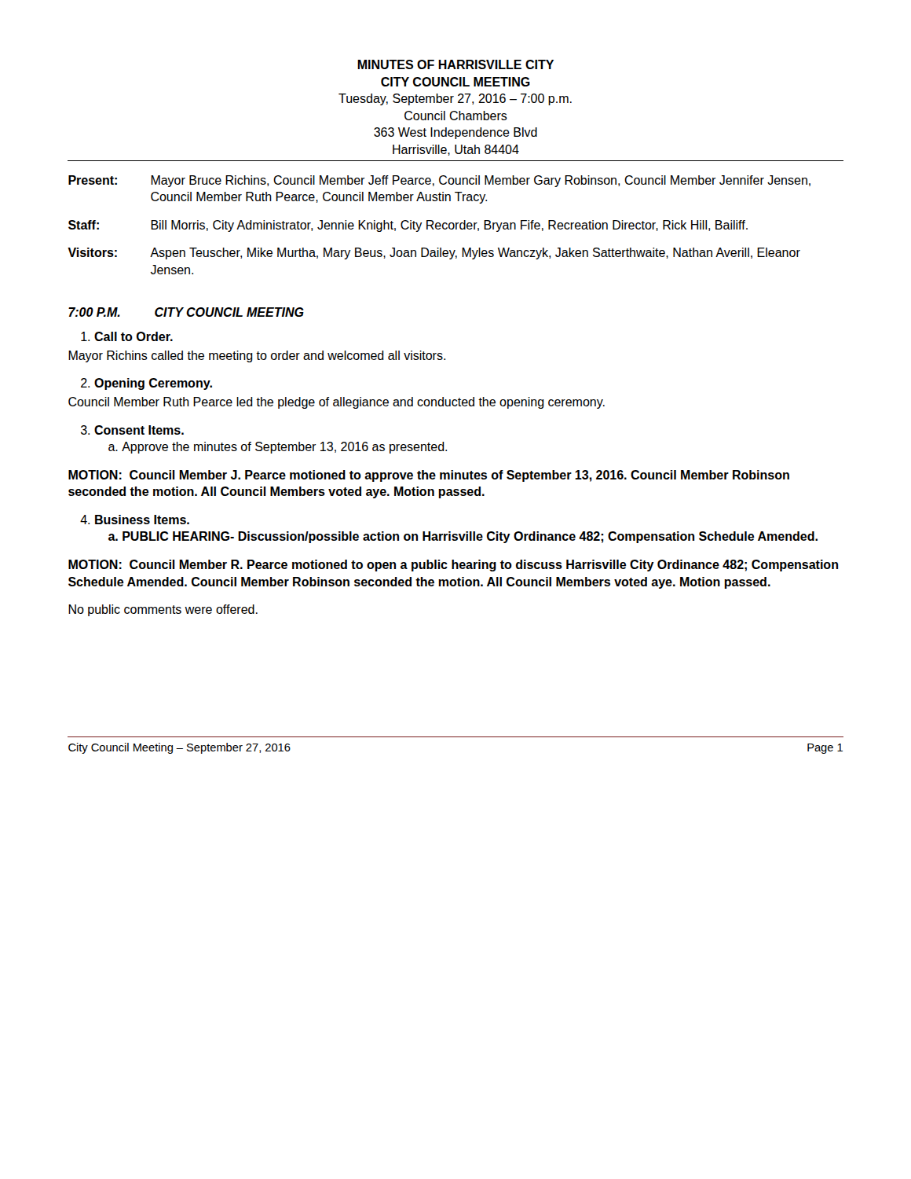MINUTES OF HARRISVILLE CITY
CITY COUNCIL MEETING
Tuesday, September 27, 2016 – 7:00 p.m.
Council Chambers
363 West Independence Blvd
Harrisville, Utah 84404
| Present: | Mayor Bruce Richins, Council Member Jeff Pearce, Council Member Gary Robinson, Council Member Jennifer Jensen, Council Member Ruth Pearce, Council Member Austin Tracy. |
| Staff: | Bill Morris, City Administrator, Jennie Knight, City Recorder, Bryan Fife, Recreation Director, Rick Hill, Bailiff. |
| Visitors: | Aspen Teuscher, Mike Murtha, Mary Beus, Joan Dailey, Myles Wanczyk, Jaken Satterthwaite, Nathan Averill, Eleanor Jensen. |
7:00 P.M. CITY COUNCIL MEETING
Call to Order.
Mayor Richins called the meeting to order and welcomed all visitors.
Opening Ceremony.
Council Member Ruth Pearce led the pledge of allegiance and conducted the opening ceremony.
Consent Items.
Approve the minutes of September 13, 2016 as presented.
MOTION: Council Member J. Pearce motioned to approve the minutes of September 13, 2016. Council Member Robinson seconded the motion. All Council Members voted aye. Motion passed.
Business Items.
PUBLIC HEARING- Discussion/possible action on Harrisville City Ordinance 482; Compensation Schedule Amended.
MOTION: Council Member R. Pearce motioned to open a public hearing to discuss Harrisville City Ordinance 482; Compensation Schedule Amended. Council Member Robinson seconded the motion. All Council Members voted aye. Motion passed.
No public comments were offered.
City Council Meeting – September 27, 2016 Page 1